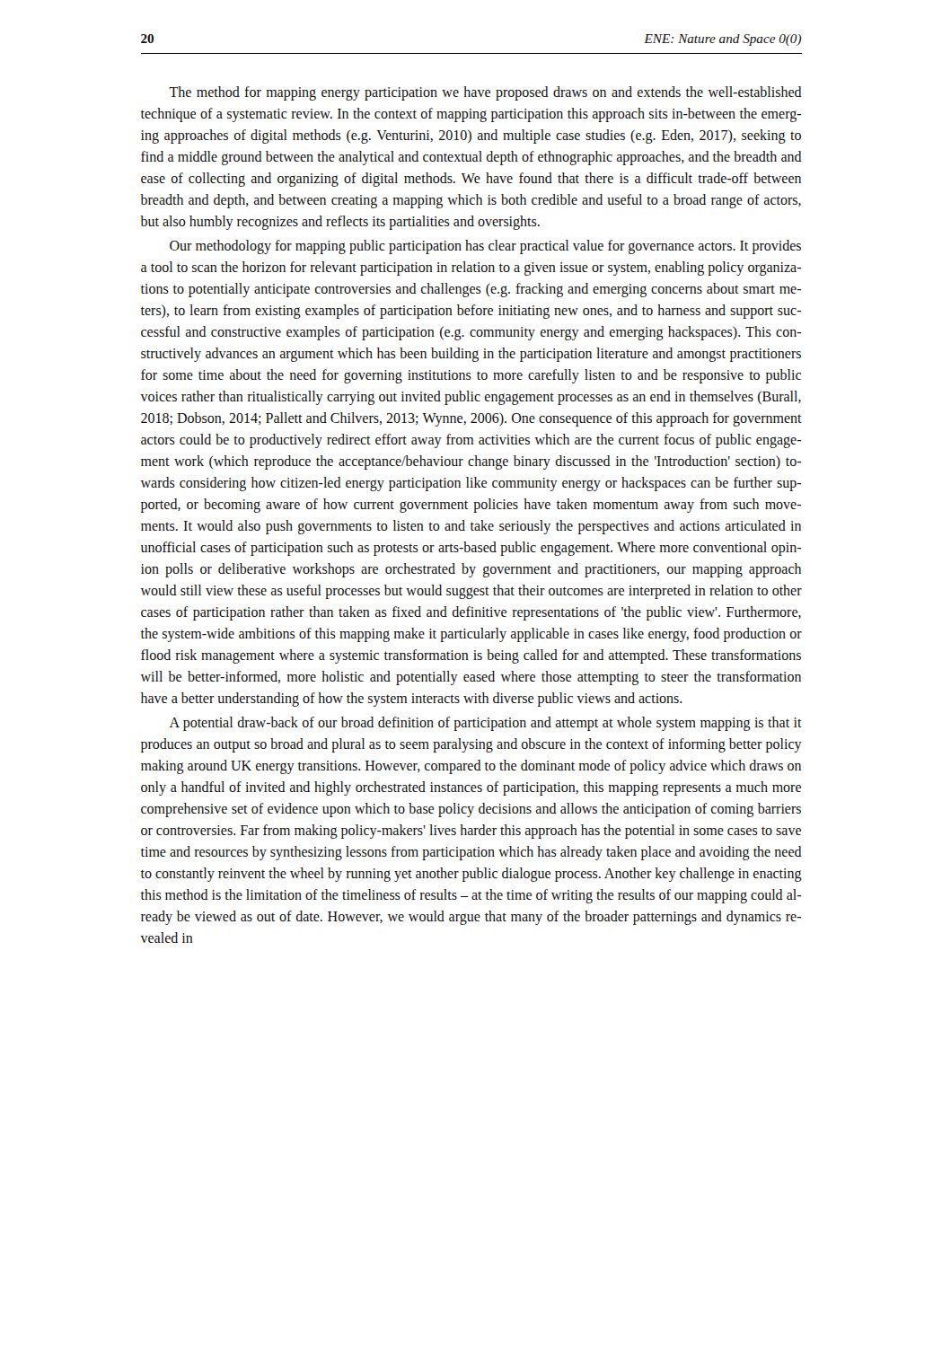20 ENE: Nature and Space 0(0)
The method for mapping energy participation we have proposed draws on and extends the well-established technique of a systematic review. In the context of mapping participation this approach sits in-between the emerging approaches of digital methods (e.g. Venturini, 2010) and multiple case studies (e.g. Eden, 2017), seeking to find a middle ground between the analytical and contextual depth of ethnographic approaches, and the breadth and ease of collecting and organizing of digital methods. We have found that there is a difficult trade-off between breadth and depth, and between creating a mapping which is both credible and useful to a broad range of actors, but also humbly recognizes and reflects its partialities and oversights.
Our methodology for mapping public participation has clear practical value for governance actors. It provides a tool to scan the horizon for relevant participation in relation to a given issue or system, enabling policy organizations to potentially anticipate controversies and challenges (e.g. fracking and emerging concerns about smart meters), to learn from existing examples of participation before initiating new ones, and to harness and support successful and constructive examples of participation (e.g. community energy and emerging hackspaces). This constructively advances an argument which has been building in the participation literature and amongst practitioners for some time about the need for governing institutions to more carefully listen to and be responsive to public voices rather than ritualistically carrying out invited public engagement processes as an end in themselves (Burall, 2018; Dobson, 2014; Pallett and Chilvers, 2013; Wynne, 2006). One consequence of this approach for government actors could be to productively redirect effort away from activities which are the current focus of public engagement work (which reproduce the acceptance/behaviour change binary discussed in the 'Introduction' section) towards considering how citizen-led energy participation like community energy or hackspaces can be further supported, or becoming aware of how current government policies have taken momentum away from such movements. It would also push governments to listen to and take seriously the perspectives and actions articulated in unofficial cases of participation such as protests or arts-based public engagement. Where more conventional opinion polls or deliberative workshops are orchestrated by government and practitioners, our mapping approach would still view these as useful processes but would suggest that their outcomes are interpreted in relation to other cases of participation rather than taken as fixed and definitive representations of 'the public view'. Furthermore, the system-wide ambitions of this mapping make it particularly applicable in cases like energy, food production or flood risk management where a systemic transformation is being called for and attempted. These transformations will be better-informed, more holistic and potentially eased where those attempting to steer the transformation have a better understanding of how the system interacts with diverse public views and actions.
A potential draw-back of our broad definition of participation and attempt at whole system mapping is that it produces an output so broad and plural as to seem paralysing and obscure in the context of informing better policy making around UK energy transitions. However, compared to the dominant mode of policy advice which draws on only a handful of invited and highly orchestrated instances of participation, this mapping represents a much more comprehensive set of evidence upon which to base policy decisions and allows the anticipation of coming barriers or controversies. Far from making policy-makers' lives harder this approach has the potential in some cases to save time and resources by synthesizing lessons from participation which has already taken place and avoiding the need to constantly reinvent the wheel by running yet another public dialogue process. Another key challenge in enacting this method is the limitation of the timeliness of results – at the time of writing the results of our mapping could already be viewed as out of date. However, we would argue that many of the broader patternings and dynamics revealed in